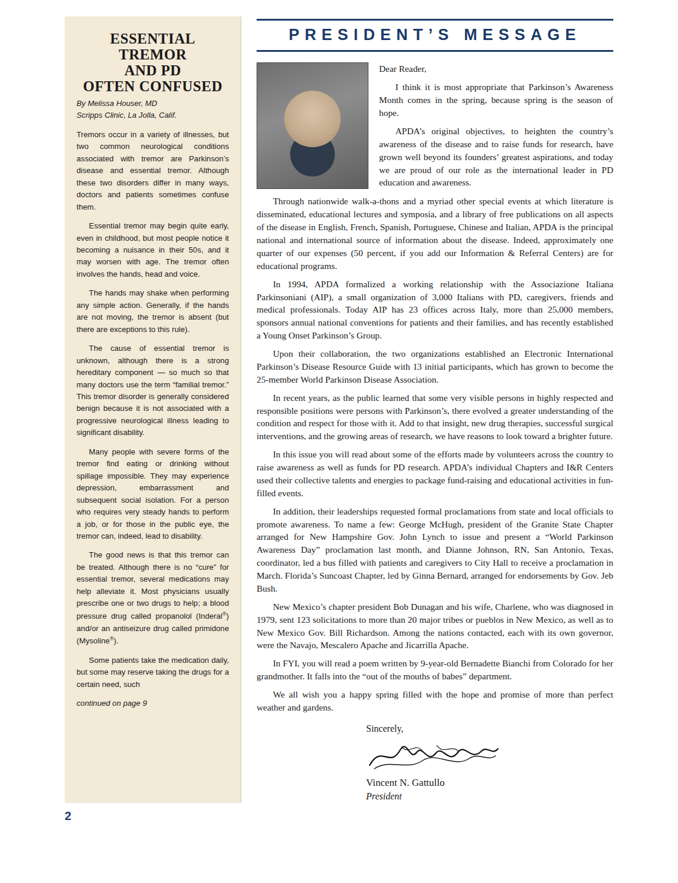Essential Tremor
and PD
Often Confused
By Melissa Houser, MD
Scripps Clinic, La Jolla, Calif.
Tremors occur in a variety of illnesses, but two common neurological conditions associated with tremor are Parkinson’s disease and essential tremor. Although these two disorders differ in many ways, doctors and patients sometimes confuse them.
Essential tremor may begin quite early, even in childhood, but most people notice it becoming a nuisance in their 50s, and it may worsen with age. The tremor often involves the hands, head and voice.
The hands may shake when performing any simple action. Generally, if the hands are not moving, the tremor is absent (but there are exceptions to this rule).
The cause of essential tremor is unknown, although there is a strong hereditary component — so much so that many doctors use the term “familial tremor.” This tremor disorder is generally considered benign because it is not associated with a progressive neurological illness leading to significant disability.
Many people with severe forms of the tremor find eating or drinking without spillage impossible. They may experience depression, embarrassment and subsequent social isolation. For a person who requires very steady hands to perform a job, or for those in the public eye, the tremor can, indeed, lead to disability.
The good news is that this tremor can be treated. Although there is no “cure” for essential tremor, several medications may help alleviate it. Most physicians usually prescribe one or two drugs to help; a blood pressure drug called propanolol (Inderal®) and/or an antiseizure drug called primidone (Mysoline®).
Some patients take the medication daily, but some may reserve taking the drugs for a certain need, such
continued on page 9
PRESIDENT’S MESSAGE
Dear Reader,
I think it is most appropriate that Parkinson’s Awareness Month comes in the spring, because spring is the season of hope.
APDA’s original objectives, to heighten the country’s awareness of the disease and to raise funds for research, have grown well beyond its founders’ greatest aspirations, and today we are proud of our role as the international leader in PD education and awareness.
Through nationwide walk-a-thons and a myriad other special events at which literature is disseminated, educational lectures and symposia, and a library of free publications on all aspects of the disease in English, French, Spanish, Portuguese, Chinese and Italian, APDA is the principal national and international source of information about the disease. Indeed, approximately one quarter of our expenses (50 percent, if you add our Information & Referral Centers) are for educational programs.
In 1994, APDA formalized a working relationship with the Associazione Italiana Parkinsoniani (AIP), a small organization of 3,000 Italians with PD, caregivers, friends and medical professionals. Today AIP has 23 offices across Italy, more than 25,000 members, sponsors annual national conventions for patients and their families, and has recently established a Young Onset Parkinson’s Group.
Upon their collaboration, the two organizations established an Electronic International Parkinson’s Disease Resource Guide with 13 initial participants, which has grown to become the 25-member World Parkinson Disease Association.
In recent years, as the public learned that some very visible persons in highly respected and responsible positions were persons with Parkinson’s, there evolved a greater understanding of the condition and respect for those with it. Add to that insight, new drug therapies, successful surgical interventions, and the growing areas of research, we have reasons to look toward a brighter future.
In this issue you will read about some of the efforts made by volunteers across the country to raise awareness as well as funds for PD research. APDA’s individual Chapters and I&R Centers used their collective talents and energies to package fund-raising and educational activities in fun-filled events.
In addition, their leaderships requested formal proclamations from state and local officials to promote awareness. To name a few: George McHugh, president of the Granite State Chapter arranged for New Hampshire Gov. John Lynch to issue and present a “World Parkinson Awareness Day” proclamation last month, and Dianne Johnson, RN, San Antonio, Texas, coordinator, led a bus filled with patients and caregivers to City Hall to receive a proclamation in March. Florida’s Suncoast Chapter, led by Ginna Bernard, arranged for endorsements by Gov. Jeb Bush.
New Mexico’s chapter president Bob Dunagan and his wife, Charlene, who was diagnosed in 1979, sent 123 solicitations to more than 20 major tribes or pueblos in New Mexico, as well as to New Mexico Gov. Bill Richardson. Among the nations contacted, each with its own governor, were the Navajo, Mescalero Apache and Jicarrilla Apache.
In FYI, you will read a poem written by 9-year-old Bernadette Bianchi from Colorado for her grandmother. It falls into the “out of the mouths of babes” department.
We all wish you a happy spring filled with the hope and promise of more than perfect weather and gardens.
Sincerely,
Vincent N. Gattullo
President
2